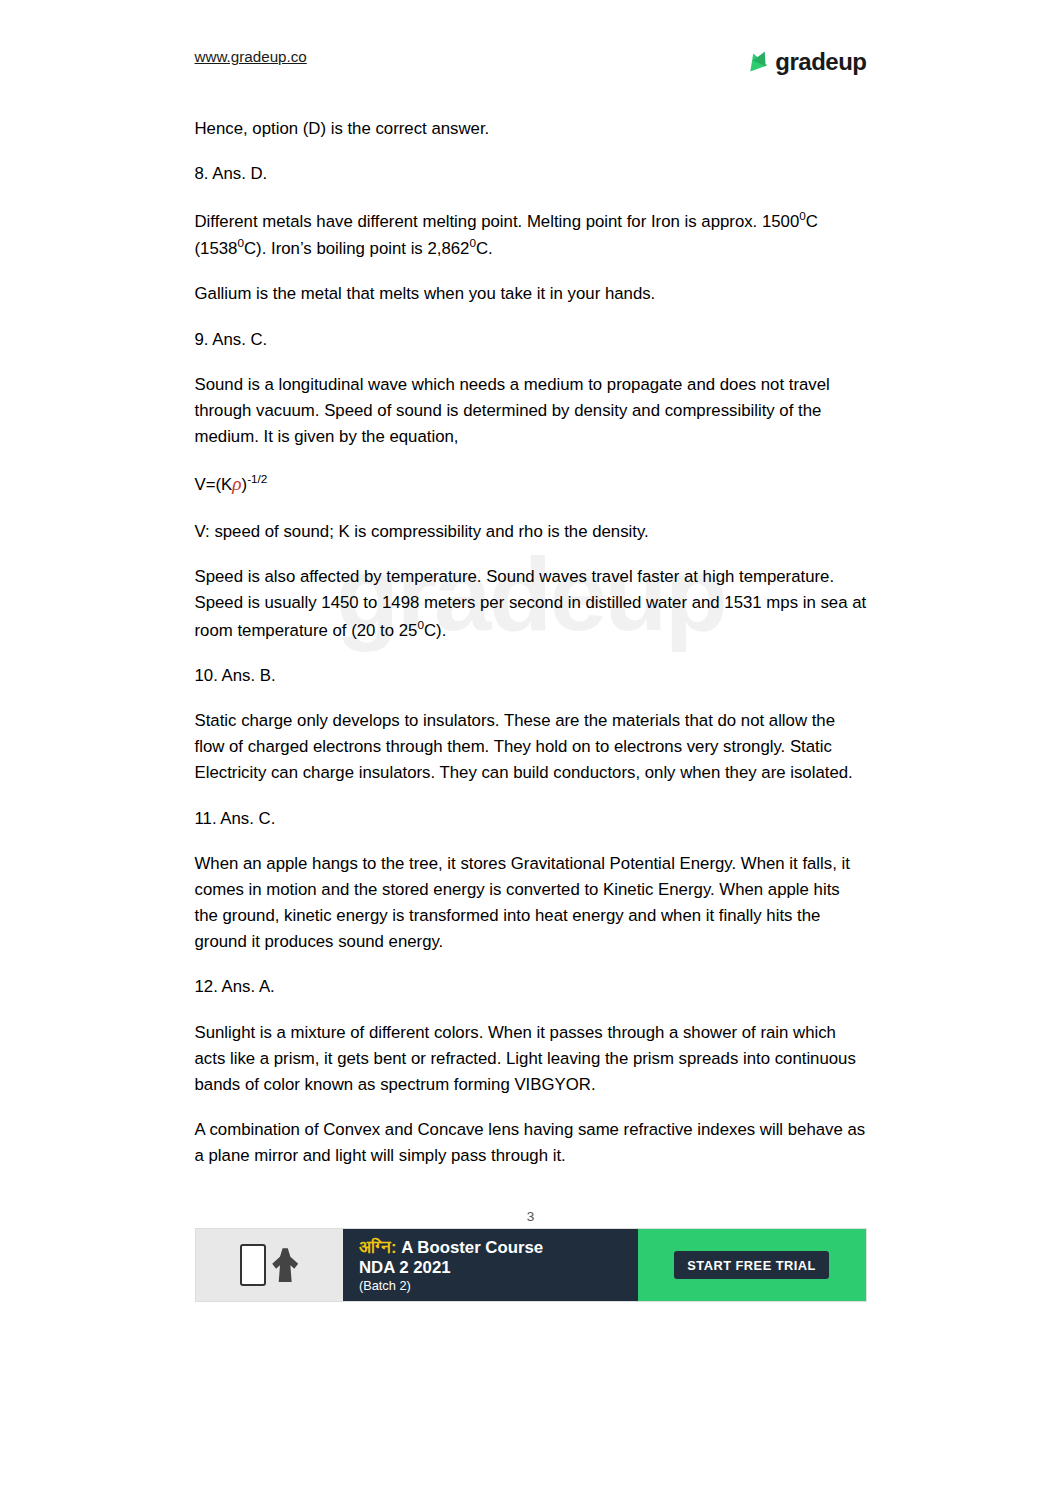www.gradeup.co
gradeup
gradeup
Hence, option (D) is the correct answer.
8. Ans. D.
Different metals have different melting point. Melting point for Iron is approx. 15000C (15380C). Iron’s boiling point is 2,8620C.
Gallium is the metal that melts when you take it in your hands.
9. Ans. C.
Sound is a longitudinal wave which needs a medium to propagate and does not travel through vacuum. Speed of sound is determined by density and compressibility of the medium. It is given by the equation,
V=(Kρ)-1/2
V: speed of sound; K is compressibility and rho is the density.
Speed is also affected by temperature. Sound waves travel faster at high temperature. Speed is usually 1450 to 1498 meters per second in distilled water and 1531 mps in sea at room temperature of (20 to 250C).
10. Ans. B.
Static charge only develops to insulators. These are the materials that do not allow the flow of charged electrons through them. They hold on to electrons very strongly. Static Electricity can charge insulators. They can build conductors, only when they are isolated.
11. Ans. C.
When an apple hangs to the tree, it stores Gravitational Potential Energy. When it falls, it comes in motion and the stored energy is converted to Kinetic Energy. When apple hits the ground, kinetic energy is transformed into heat energy and when it finally hits the ground it produces sound energy.
12. Ans. A.
Sunlight is a mixture of different colors. When it passes through a shower of rain which acts like a prism, it gets bent or refracted. Light leaving the prism spreads into continuous bands of color known as spectrum forming VIBGYOR.
A combination of Convex and Concave lens having same refractive indexes will behave as a plane mirror and light will simply pass through it.
3
अग्नि: A Booster Course
NDA 2 2021
(Batch 2)
START FREE TRIAL